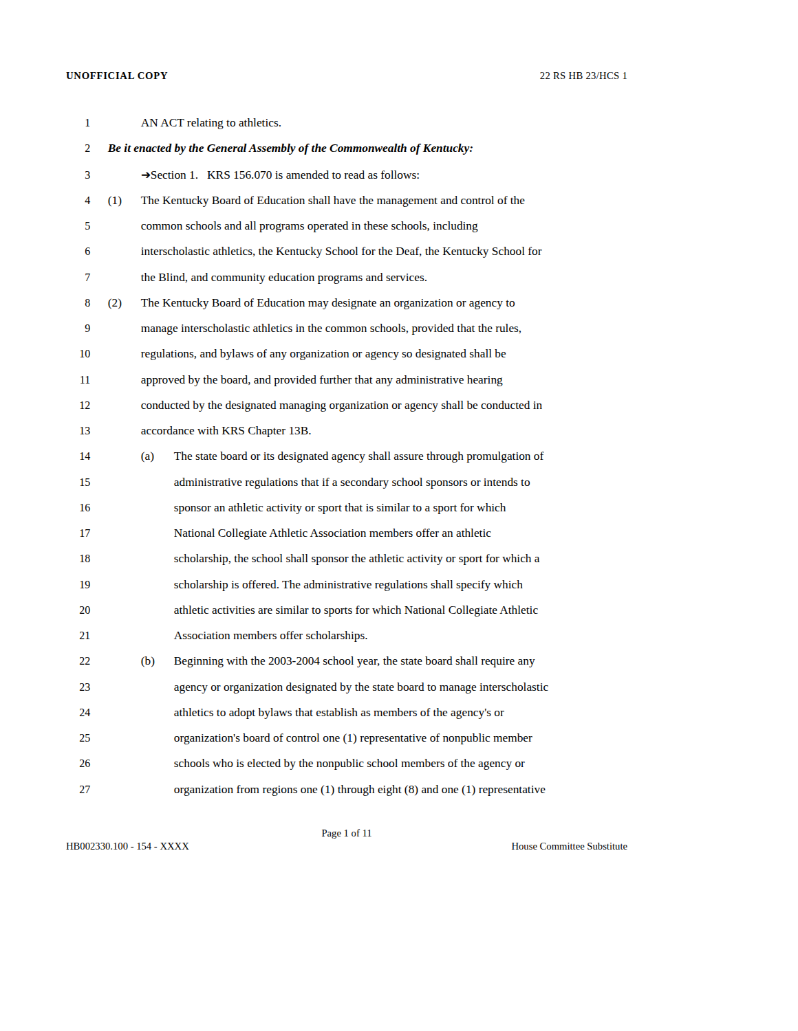UNOFFICIAL COPY
22 RS HB 23/HCS 1
1
AN ACT relating to athletics.
2
Be it enacted by the General Assembly of the Commonwealth of Kentucky:
3
➔Section 1. KRS 156.070 is amended to read as follows:
4
(1) The Kentucky Board of Education shall have the management and control of the
5
common schools and all programs operated in these schools, including
6
interscholastic athletics, the Kentucky School for the Deaf, the Kentucky School for
7
the Blind, and community education programs and services.
8
(2) The Kentucky Board of Education may designate an organization or agency to
9
manage interscholastic athletics in the common schools, provided that the rules,
10
regulations, and bylaws of any organization or agency so designated shall be
11
approved by the board, and provided further that any administrative hearing
12
conducted by the designated managing organization or agency shall be conducted in
13
accordance with KRS Chapter 13B.
14
(a) The state board or its designated agency shall assure through promulgation of
15
administrative regulations that if a secondary school sponsors or intends to
16
sponsor an athletic activity or sport that is similar to a sport for which
17
National Collegiate Athletic Association members offer an athletic
18
scholarship, the school shall sponsor the athletic activity or sport for which a
19
scholarship is offered. The administrative regulations shall specify which
20
athletic activities are similar to sports for which National Collegiate Athletic
21
Association members offer scholarships.
22
(b) Beginning with the 2003-2004 school year, the state board shall require any
23
agency or organization designated by the state board to manage interscholastic
24
athletics to adopt bylaws that establish as members of the agency's or
25
organization's board of control one (1) representative of nonpublic member
26
schools who is elected by the nonpublic school members of the agency or
27
organization from regions one (1) through eight (8) and one (1) representative
Page 1 of 11
HB002330.100 - 154 - XXXX House Committee Substitute